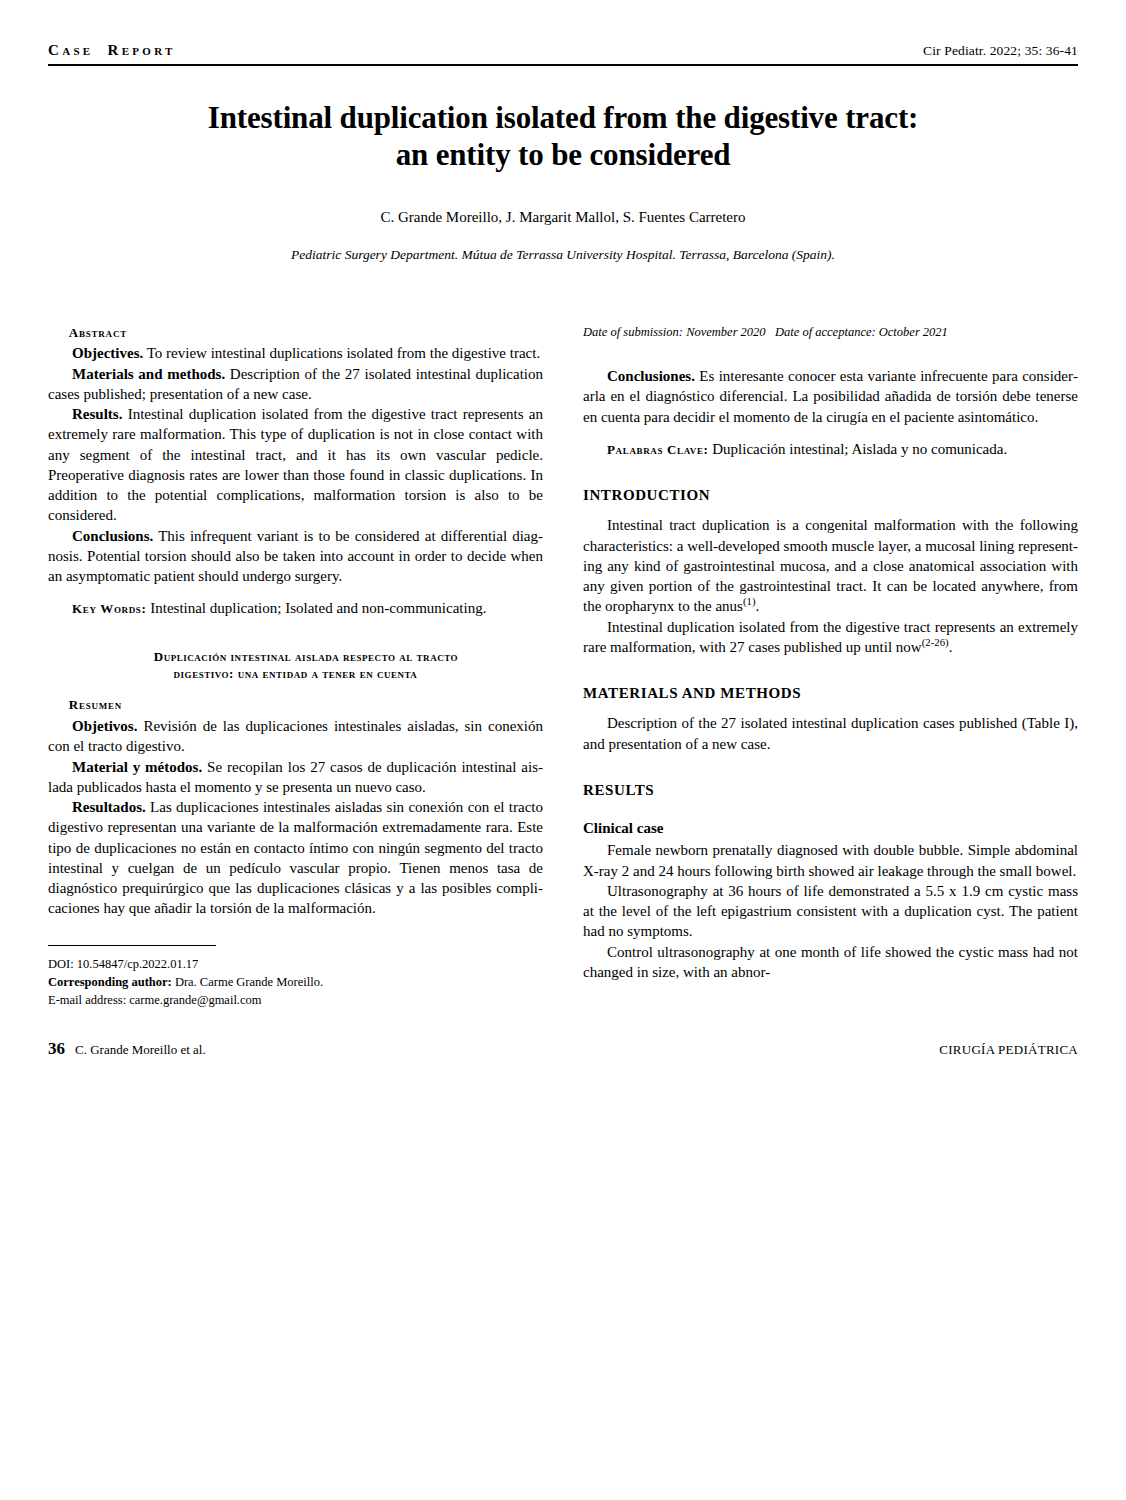Case Report
Cir Pediatr. 2022; 35: 36-41
Intestinal duplication isolated from the digestive tract:
an entity to be considered
C. Grande Moreillo, J. Margarit Mallol, S. Fuentes Carretero
Pediatric Surgery Department. Mútua de Terrassa University Hospital. Terrassa, Barcelona (Spain).
Abstract
Objectives. To review intestinal duplications isolated from the digestive tract.
Materials and methods. Description of the 27 isolated intestinal duplication cases published; presentation of a new case.
Results. Intestinal duplication isolated from the digestive tract represents an extremely rare malformation. This type of duplication is not in close contact with any segment of the intestinal tract, and it has its own vascular pedicle. Preoperative diagnosis rates are lower than those found in classic duplications. In addition to the potential complications, malformation torsion is also to be considered.
Conclusions. This infrequent variant is to be considered at differential diagnosis. Potential torsion should also be taken into account in order to decide when an asymptomatic patient should undergo surgery.
Key Words: Intestinal duplication; Isolated and non-communicating.
Duplicación intestinal aislada respecto al tracto
digestivo: una entidad a tener en cuenta
Resumen
Objetivos. Revisión de las duplicaciones intestinales aisladas, sin conexión con el tracto digestivo.
Material y métodos. Se recopilan los 27 casos de duplicación intestinal aislada publicados hasta el momento y se presenta un nuevo caso.
Resultados. Las duplicaciones intestinales aisladas sin conexión con el tracto digestivo representan una variante de la malformación extremadamente rara. Este tipo de duplicaciones no están en contacto íntimo con ningún segmento del tracto intestinal y cuelgan de un pedículo vascular propio. Tienen menos tasa de diagnóstico prequirúrgico que las duplicaciones clásicas y a las posibles complicaciones hay que añadir la torsión de la malformación.
DOI: 10.54847/cp.2022.01.17
Corresponding author: Dra. Carme Grande Moreillo.
E-mail address: carme.grande@gmail.com
Date of submission: November 2020 Date of acceptance: October 2021
Conclusiones. Es interesante conocer esta variante infrecuente para considerarla en el diagnóstico diferencial. La posibilidad añadida de torsión debe tenerse en cuenta para decidir el momento de la cirugía en el paciente asintomático.
Palabras Clave: Duplicación intestinal; Aislada y no comunicada.
INTRODUCTION
Intestinal tract duplication is a congenital malformation with the following characteristics: a well-developed smooth muscle layer, a mucosal lining representing any kind of gastrointestinal mucosa, and a close anatomical association with any given portion of the gastrointestinal tract. It can be located anywhere, from the oropharynx to the anus(1).
Intestinal duplication isolated from the digestive tract represents an extremely rare malformation, with 27 cases published up until now(2-26).
MATERIALS AND METHODS
Description of the 27 isolated intestinal duplication cases published (Table I), and presentation of a new case.
RESULTS
Clinical case
Female newborn prenatally diagnosed with double bubble. Simple abdominal X-ray 2 and 24 hours following birth showed air leakage through the small bowel.
Ultrasonography at 36 hours of life demonstrated a 5.5 x 1.9 cm cystic mass at the level of the left epigastrium consistent with a duplication cyst. The patient had no symptoms.
Control ultrasonography at one month of life showed the cystic mass had not changed in size, with an abnor-
36 C. Grande Moreillo et al.
CIRUGÍA PEDIÁTRICA